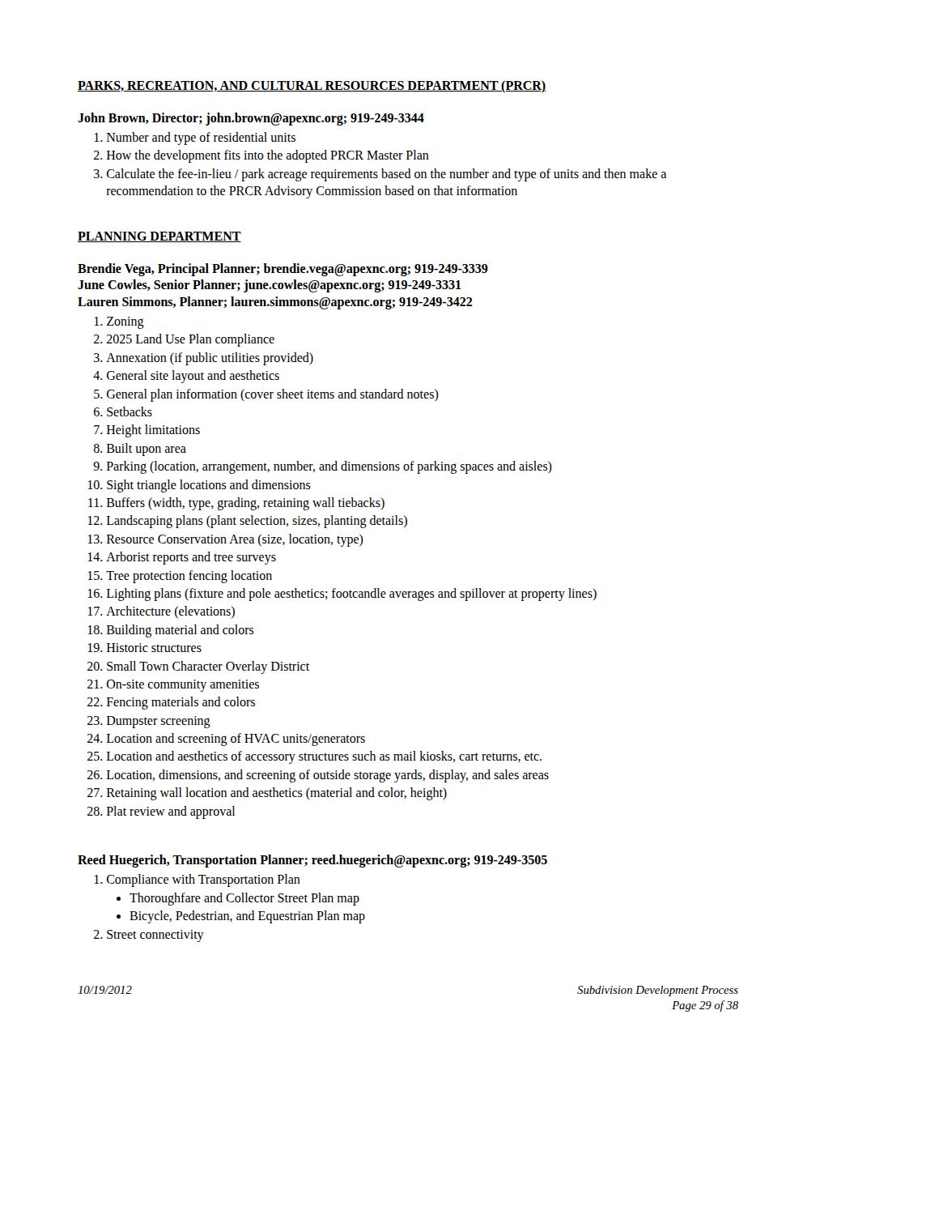PARKS, RECREATION, AND CULTURAL RESOURCES DEPARTMENT (PRCR)
John Brown, Director; john.brown@apexnc.org; 919-249-3344
Number and type of residential units
How the development fits into the adopted PRCR Master Plan
Calculate the fee-in-lieu / park acreage requirements based on the number and type of units and then make a recommendation to the PRCR Advisory Commission based on that information
PLANNING DEPARTMENT
Brendie Vega, Principal Planner; brendie.vega@apexnc.org; 919-249-3339
June Cowles, Senior Planner; june.cowles@apexnc.org; 919-249-3331
Lauren Simmons, Planner; lauren.simmons@apexnc.org; 919-249-3422
Zoning
2025 Land Use Plan compliance
Annexation (if public utilities provided)
General site layout and aesthetics
General plan information (cover sheet items and standard notes)
Setbacks
Height limitations
Built upon area
Parking (location, arrangement, number, and dimensions of parking spaces and aisles)
Sight triangle locations and dimensions
Buffers (width, type, grading, retaining wall tiebacks)
Landscaping plans (plant selection, sizes, planting details)
Resource Conservation Area (size, location, type)
Arborist reports and tree surveys
Tree protection fencing location
Lighting plans (fixture and pole aesthetics; footcandle averages and spillover at property lines)
Architecture (elevations)
Building material and colors
Historic structures
Small Town Character Overlay District
On-site community amenities
Fencing materials and colors
Dumpster screening
Location and screening of HVAC units/generators
Location and aesthetics of accessory structures such as mail kiosks, cart returns, etc.
Location, dimensions, and screening of outside storage yards, display, and sales areas
Retaining wall location and aesthetics (material and color, height)
Plat review and approval
Reed Huegerich, Transportation Planner; reed.huegerich@apexnc.org; 919-249-3505
Compliance with Transportation Plan
Thoroughfare and Collector Street Plan map
Bicycle, Pedestrian, and Equestrian Plan map
Street connectivity
10/19/2012
Subdivision Development Process
Page 29 of 38